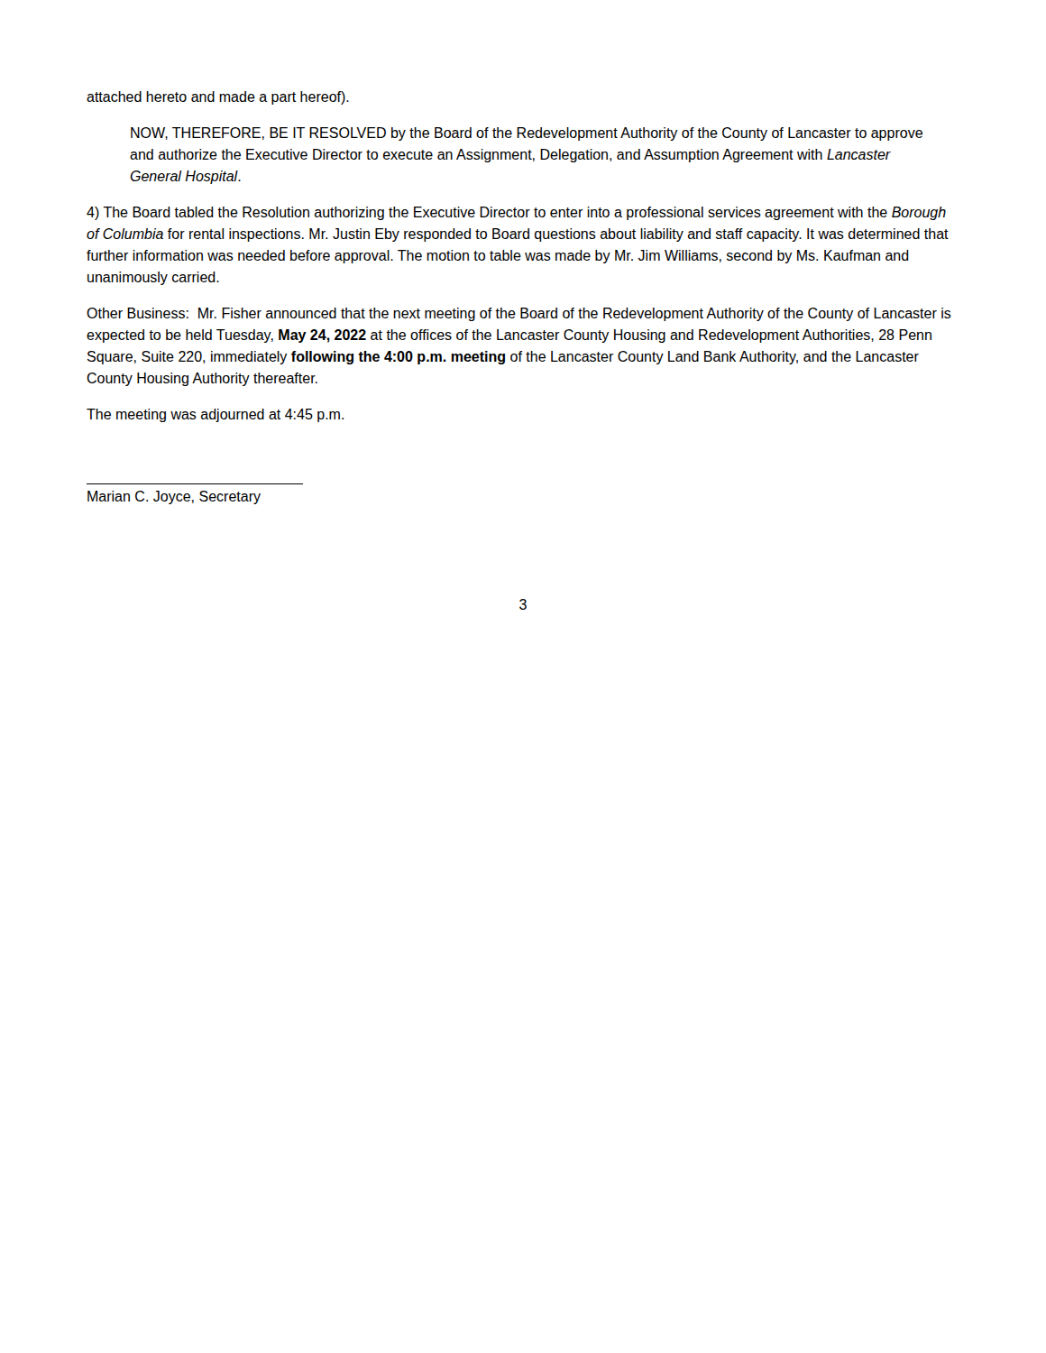attached hereto and made a part hereof).
NOW, THEREFORE, BE IT RESOLVED by the Board of the Redevelopment Authority of the County of Lancaster to approve and authorize the Executive Director to execute an Assignment, Delegation, and Assumption Agreement with Lancaster General Hospital.
4) The Board tabled the Resolution authorizing the Executive Director to enter into a professional services agreement with the Borough of Columbia for rental inspections. Mr. Justin Eby responded to Board questions about liability and staff capacity. It was determined that further information was needed before approval. The motion to table was made by Mr. Jim Williams, second by Ms. Kaufman and unanimously carried.
Other Business: Mr. Fisher announced that the next meeting of the Board of the Redevelopment Authority of the County of Lancaster is expected to be held Tuesday, May 24, 2022 at the offices of the Lancaster County Housing and Redevelopment Authorities, 28 Penn Square, Suite 220, immediately following the 4:00 p.m. meeting of the Lancaster County Land Bank Authority, and the Lancaster County Housing Authority thereafter.
The meeting was adjourned at 4:45 p.m.
Marian C. Joyce, Secretary
3